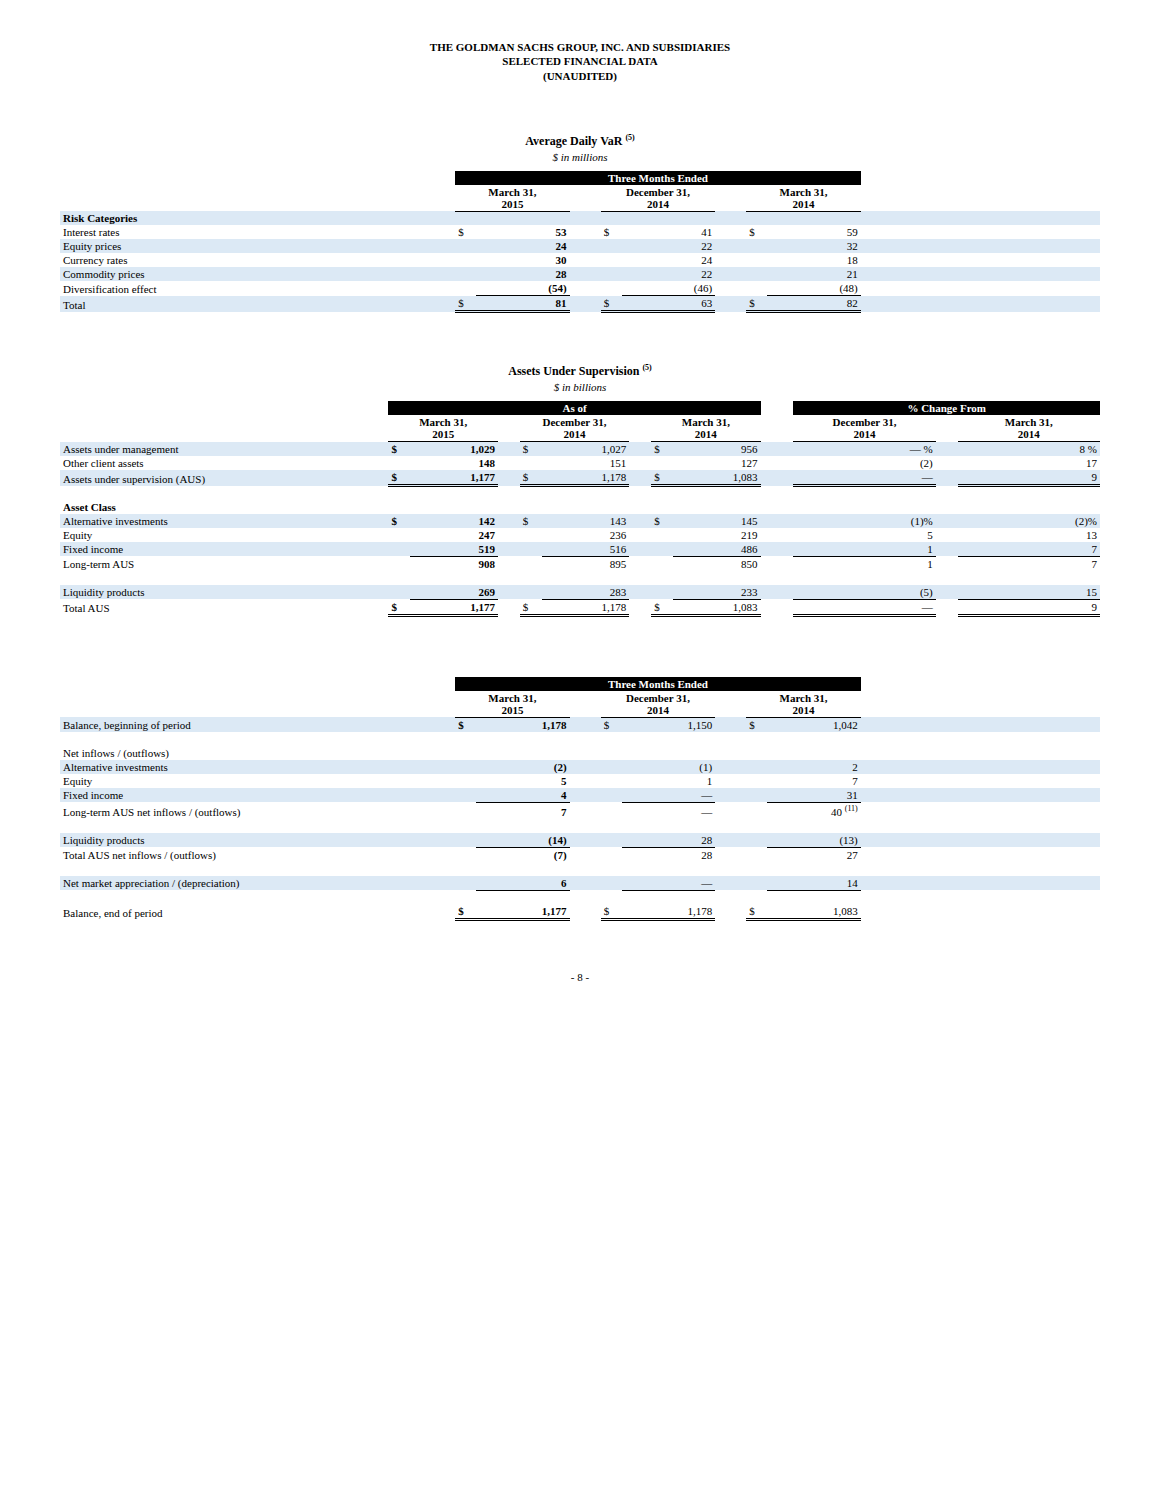THE GOLDMAN SACHS GROUP, INC. AND SUBSIDIARIES
SELECTED FINANCIAL DATA
(UNAUDITED)
Average Daily VaR (5)
$ in millions
| | Three Months Ended | |
| | March 31, 2015 | | December 31, 2014 | | March 31, 2014 | |
| Risk Categories | | | | | | |
| Interest rates | $ | 53 | | $ | 41 | | $ | 59 | |
| Equity prices | | 24 | | | 22 | | | 32 | |
| Currency rates | | 30 | | | 24 | | | 18 | |
| Commodity prices | | 28 | | | 22 | | | 21 | |
| Diversification effect | | (54) | | | (46) | | | (48) | |
| Total | $ | 81 | | $ | 63 | | $ | 82 | |
Assets Under Supervision (5)
$ in billions
| | As of | | % Change From |
| | March 31, 2015 | | December 31, 2014 | | March 31, 2014 | | December 31, 2014 | | March 31, 2014 |
| Assets under management | $ | 1,029 | | $ | 1,027 | | $ | 956 | | — % | | 8 % |
| Other client assets | | 148 | | | 151 | | | 127 | | (2) | | 17 |
| Assets under supervision (AUS) | $ | 1,177 | | $ | 1,178 | | $ | 1,083 | | — | | 9 |
| Asset Class | |
| Alternative investments | $ | 142 | | $ | 143 | | $ | 145 | | (1)% | | (2)% |
| Equity | | 247 | | | 236 | | | 219 | | 5 | | 13 |
| Fixed income | | 519 | | | 516 | | | 486 | | 1 | | 7 |
| Long-term AUS | | 908 | | | 895 | | | 850 | | 1 | | 7 |
| Liquidity products | | 269 | | | 283 | | | 233 | | (5) | | 15 |
| Total AUS | $ | 1,177 | | $ | 1,178 | | $ | 1,083 | | — | | 9 |
| | Three Months Ended | |
| | March 31, 2015 | | December 31, 2014 | | March 31, 2014 | |
| Balance, beginning of period | $ | 1,178 | | $ | 1,150 | | $ | 1,042 | |
| Net inflows / (outflows) | |
| Alternative investments | | (2) | | | (1) | | | 2 | |
| Equity | | 5 | | | 1 | | | 7 | |
| Fixed income | | 4 | | | — | | | 31 | |
| Long-term AUS net inflows / (outflows) | | 7 | | | — | | | 40 (11) | |
| Liquidity products | | (14) | | | 28 | | | (13) | |
| Total AUS net inflows / (outflows) | | (7) | | | 28 | | | 27 | |
| Net market appreciation / (depreciation) | | 6 | | | — | | | 14 | |
| Balance, end of period | $ | 1,177 | | $ | 1,178 | | $ | 1,083 | |
- 8 -